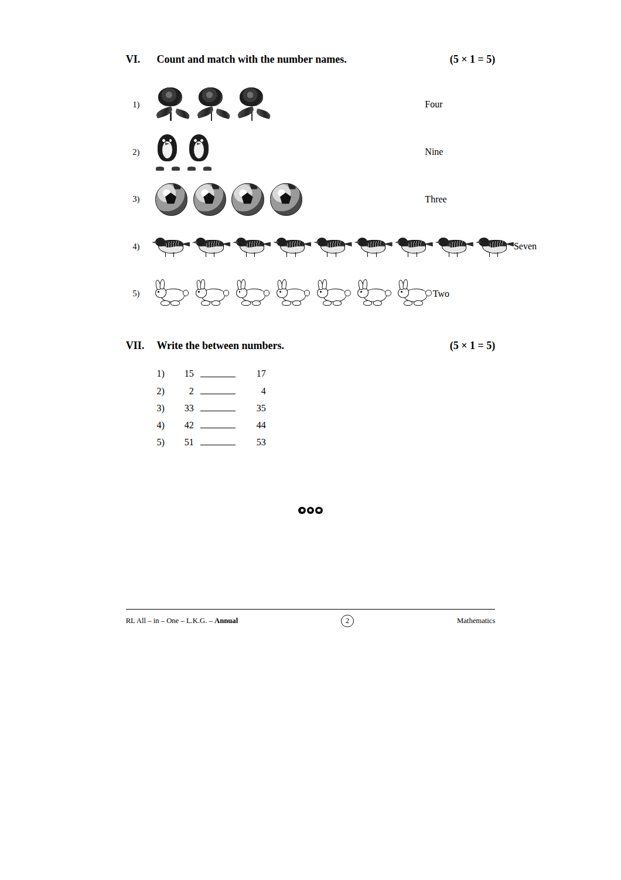VI.
Count and match with the number names.
(5 × 1 = 5)
1)
Four
2)
Nine
3)
Three
4)
Seven
5)
Two
VII.
Write the between numbers.
(5 × 1 = 5)
1)
15
17
2)
2
4
3)
33
35
4)
42
44
5)
51
53
RL All – in – One – L.K.G. – Annual
2
Mathematics